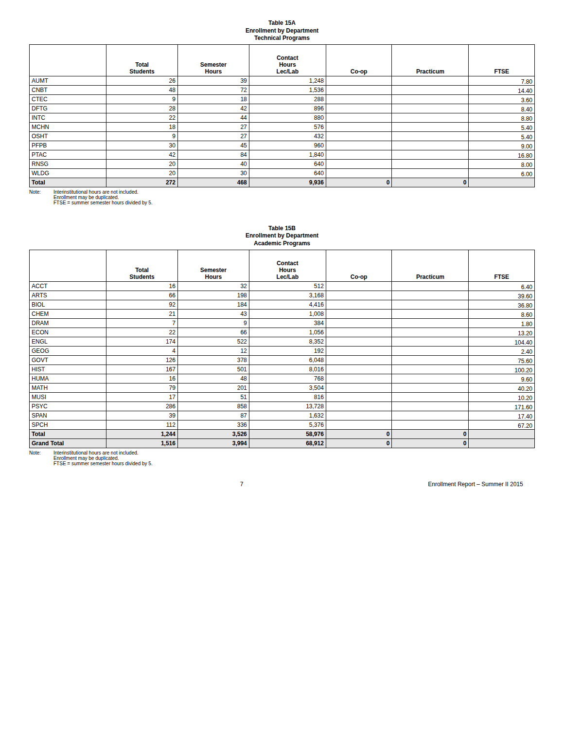Table 15A
Enrollment by Department
Technical Programs
| | Total Students | Semester Hours | Contact Hours Lec/Lab | Co-op | Practicum | FTSE |
| --- | --- | --- | --- | --- | --- | --- |
| AUMT | 26 | 39 | 1,248 | | | 7.80 |
| CNBT | 48 | 72 | 1,536 | | | 14.40 |
| CTEC | 9 | 18 | 288 | | | 3.60 |
| DFTG | 28 | 42 | 896 | | | 8.40 |
| INTC | 22 | 44 | 880 | | | 8.80 |
| MCHN | 18 | 27 | 576 | | | 5.40 |
| OSHT | 9 | 27 | 432 | | | 5.40 |
| PFPB | 30 | 45 | 960 | | | 9.00 |
| PTAC | 42 | 84 | 1,840 | | | 16.80 |
| RNSG | 20 | 40 | 640 | | | 8.00 |
| WLDG | 20 | 30 | 640 | | | 6.00 |
| Total | 272 | 468 | 9,936 | 0 | 0 | |
Note: Interinstitutional hours are not included.
Enrollment may be duplicated.
FTSE = summer semester hours divided by 5.
Table 15B
Enrollment by Department
Academic Programs
| | Total Students | Semester Hours | Contact Hours Lec/Lab | Co-op | Practicum | FTSE |
| --- | --- | --- | --- | --- | --- | --- |
| ACCT | 16 | 32 | 512 | | | 6.40 |
| ARTS | 66 | 198 | 3,168 | | | 39.60 |
| BIOL | 92 | 184 | 4,416 | | | 36.80 |
| CHEM | 21 | 43 | 1,008 | | | 8.60 |
| DRAM | 7 | 9 | 384 | | | 1.80 |
| ECON | 22 | 66 | 1,056 | | | 13.20 |
| ENGL | 174 | 522 | 8,352 | | | 104.40 |
| GEOG | 4 | 12 | 192 | | | 2.40 |
| GOVT | 126 | 378 | 6,048 | | | 75.60 |
| HIST | 167 | 501 | 8,016 | | | 100.20 |
| HUMA | 16 | 48 | 768 | | | 9.60 |
| MATH | 79 | 201 | 3,504 | | | 40.20 |
| MUSI | 17 | 51 | 816 | | | 10.20 |
| PSYC | 286 | 858 | 13,728 | | | 171.60 |
| SPAN | 39 | 87 | 1,632 | | | 17.40 |
| SPCH | 112 | 336 | 5,376 | | | 67.20 |
| Total | 1,244 | 3,526 | 58,976 | 0 | 0 | |
| Grand Total | 1,516 | 3,994 | 68,912 | 0 | 0 | |
Note: Interinstitutional hours are not included.
Enrollment may be duplicated.
FTSE = summer semester hours divided by 5.
7 Enrollment Report – Summer II 2015